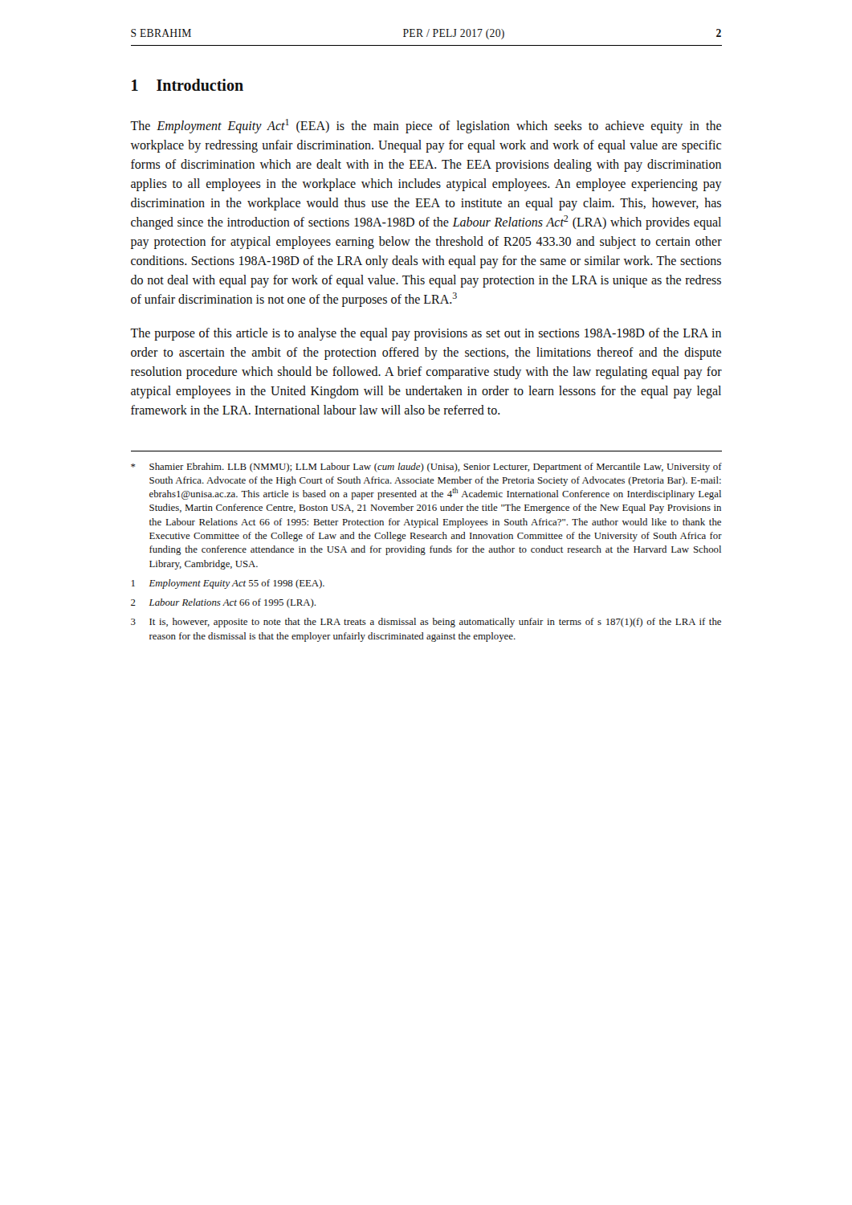S EBRAHIM PER / PELJ 2017 (20) 2
1 Introduction
The Employment Equity Act1 (EEA) is the main piece of legislation which seeks to achieve equity in the workplace by redressing unfair discrimination. Unequal pay for equal work and work of equal value are specific forms of discrimination which are dealt with in the EEA. The EEA provisions dealing with pay discrimination applies to all employees in the workplace which includes atypical employees. An employee experiencing pay discrimination in the workplace would thus use the EEA to institute an equal pay claim. This, however, has changed since the introduction of sections 198A-198D of the Labour Relations Act2 (LRA) which provides equal pay protection for atypical employees earning below the threshold of R205 433.30 and subject to certain other conditions. Sections 198A-198D of the LRA only deals with equal pay for the same or similar work. The sections do not deal with equal pay for work of equal value. This equal pay protection in the LRA is unique as the redress of unfair discrimination is not one of the purposes of the LRA.3
The purpose of this article is to analyse the equal pay provisions as set out in sections 198A-198D of the LRA in order to ascertain the ambit of the protection offered by the sections, the limitations thereof and the dispute resolution procedure which should be followed. A brief comparative study with the law regulating equal pay for atypical employees in the United Kingdom will be undertaken in order to learn lessons for the equal pay legal framework in the LRA. International labour law will also be referred to.
*
Shamier Ebrahim. LLB (NMMU); LLM Labour Law (cum laude) (Unisa), Senior Lecturer, Department of Mercantile Law, University of South Africa. Advocate of the High Court of South Africa. Associate Member of the Pretoria Society of Advocates (Pretoria Bar). E-mail: ebrahs1@unisa.ac.za. This article is based on a paper presented at the 4th Academic International Conference on Interdisciplinary Legal Studies, Martin Conference Centre, Boston USA, 21 November 2016 under the title "The Emergence of the New Equal Pay Provisions in the Labour Relations Act 66 of 1995: Better Protection for Atypical Employees in South Africa?". The author would like to thank the Executive Committee of the College of Law and the College Research and Innovation Committee of the University of South Africa for funding the conference attendance in the USA and for providing funds for the author to conduct research at the Harvard Law School Library, Cambridge, USA.
1
Employment Equity Act 55 of 1998 (EEA).
2
Labour Relations Act 66 of 1995 (LRA).
3
It is, however, apposite to note that the LRA treats a dismissal as being automatically unfair in terms of s 187(1)(f) of the LRA if the reason for the dismissal is that the employer unfairly discriminated against the employee.